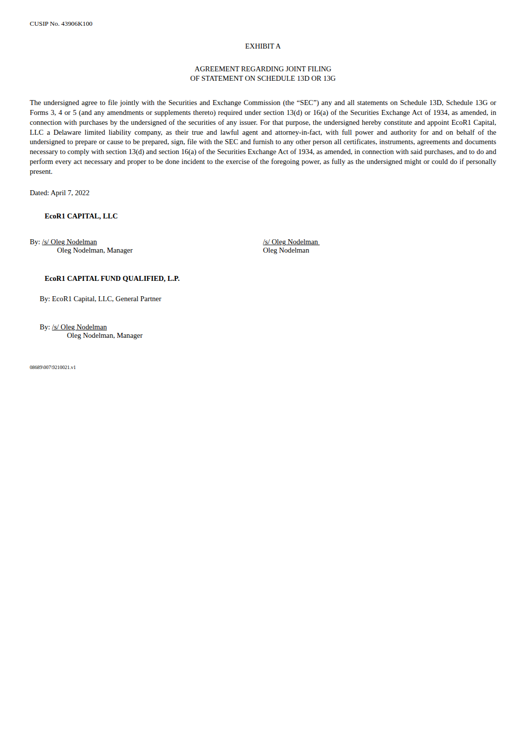CUSIP No. 43906K100
EXHIBIT A
AGREEMENT REGARDING JOINT FILING
OF STATEMENT ON SCHEDULE 13D OR 13G
The undersigned agree to file jointly with the Securities and Exchange Commission (the “SEC”) any and all statements on Schedule 13D, Schedule 13G or Forms 3, 4 or 5 (and any amendments or supplements thereto) required under section 13(d) or 16(a) of the Securities Exchange Act of 1934, as amended, in connection with purchases by the undersigned of the securities of any issuer. For that purpose, the undersigned hereby constitute and appoint EcoR1 Capital, LLC a Delaware limited liability company, as their true and lawful agent and attorney-in-fact, with full power and authority for and on behalf of the undersigned to prepare or cause to be prepared, sign, file with the SEC and furnish to any other person all certificates, instruments, agreements and documents necessary to comply with section 13(d) and section 16(a) of the Securities Exchange Act of 1934, as amended, in connection with said purchases, and to do and perform every act necessary and proper to be done incident to the exercise of the foregoing power, as fully as the undersigned might or could do if personally present.
Dated: April 7, 2022
EcoR1 CAPITAL, LLC
| By: /s/ Oleg Nodelman | /s/ Oleg Nodelman |
| Oleg Nodelman, Manager | Oleg Nodelman |
EcoR1 CAPITAL FUND QUALIFIED, L.P.
By: EcoR1 Capital, LLC, General Partner
By: /s/ Oleg Nodelman
Oleg Nodelman, Manager
08689\007\9210021.v1